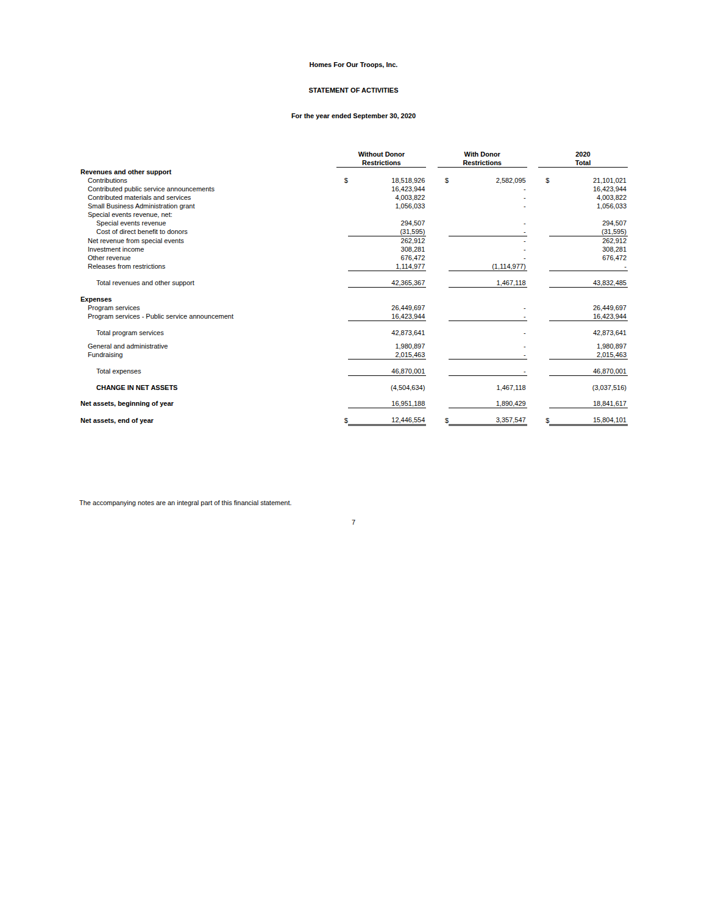Homes For Our Troops, Inc.
STATEMENT OF ACTIVITIES
For the year ended September 30, 2020
| | Without Donor | | With Donor | | 2020 |
| | Restrictions | | Restrictions | | Total |
| Revenues and other support | |
| Contributions | $ | 18,518,926 | | $ | 2,582,095 | | $ | 21,101,021 |
| Contributed public service announcements | | 16,423,944 | | | - | | | 16,423,944 |
| Contributed materials and services | | 4,003,822 | | | - | | | 4,003,822 |
| Small Business Administration grant | | 1,056,033 | | | - | | | 1,056,033 |
| Special events revenue, net: | |
| Special events revenue | | 294,507 | | | - | | | 294,507 |
| Cost of direct benefit to donors | | (31,595) | | | - | | | (31,595) |
| Net revenue from special events | | 262,912 | | | - | | | 262,912 |
| Investment income | | 308,281 | | | - | | | 308,281 |
| Other revenue | | 676,472 | | | - | | | 676,472 |
| Releases from restrictions | | 1,114,977 | | | (1,114,977) | | | - |
| Total revenues and other support | | 42,365,367 | | | 1,467,118 | | | 43,832,485 |
| Expenses | |
| Program services | | 26,449,697 | | | - | | | 26,449,697 |
| Program services - Public service announcement | | 16,423,944 | | | - | | | 16,423,944 |
| Total program services | | 42,873,641 | | | - | | | 42,873,641 |
| General and administrative | | 1,980,897 | | | - | | | 1,980,897 |
| Fundraising | | 2,015,463 | | | - | | | 2,015,463 |
| Total expenses | | 46,870,001 | | | - | | | 46,870,001 |
| CHANGE IN NET ASSETS | | (4,504,634) | | | 1,467,118 | | | (3,037,516) |
| Net assets, beginning of year | | 16,951,188 | | | 1,890,429 | | | 18,841,617 |
| Net assets, end of year | $ | 12,446,554 | | $ | 3,357,547 | | $ | 15,804,101 |
The accompanying notes are an integral part of this financial statement.
7